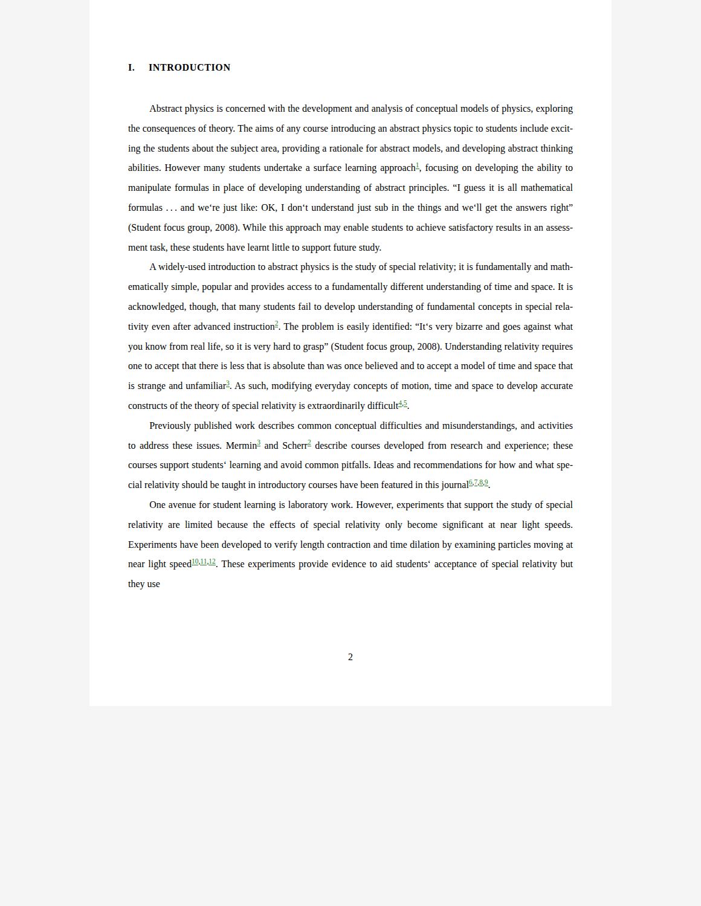I. INTRODUCTION
Abstract physics is concerned with the development and analysis of conceptual models of physics, exploring the consequences of theory. The aims of any course introducing an abstract physics topic to students include exciting the students about the subject area, providing a rationale for abstract models, and developing abstract thinking abilities. However many students undertake a surface learning approach1, focusing on developing the ability to manipulate formulas in place of developing understanding of abstract principles. “I guess it is all mathematical formulas . . . and we‘re just like: OK, I don‘t understand just sub in the things and we‘ll get the answers right” (Student focus group, 2008). While this approach may enable students to achieve satisfactory results in an assessment task, these students have learnt little to support future study.
A widely-used introduction to abstract physics is the study of special relativity; it is fundamentally and mathematically simple, popular and provides access to a fundamentally different understanding of time and space. It is acknowledged, though, that many students fail to develop understanding of fundamental concepts in special relativity even after advanced instruction2. The problem is easily identified: “It‘s very bizarre and goes against what you know from real life, so it is very hard to grasp” (Student focus group, 2008). Understanding relativity requires one to accept that there is less that is absolute than was once believed and to accept a model of time and space that is strange and unfamiliar3. As such, modifying everyday concepts of motion, time and space to develop accurate constructs of the theory of special relativity is extraordinarily difficult4,5.
Previously published work describes common conceptual difficulties and misunderstandings, and activities to address these issues. Mermin3 and Scherr2 describe courses developed from research and experience; these courses support students‘ learning and avoid common pitfalls. Ideas and recommendations for how and what special relativity should be taught in introductory courses have been featured in this journal6,7,8,9.
One avenue for student learning is laboratory work. However, experiments that support the study of special relativity are limited because the effects of special relativity only become significant at near light speeds. Experiments have been developed to verify length contraction and time dilation by examining particles moving at near light speed10,11,12. These experiments provide evidence to aid students‘ acceptance of special relativity but they use
2